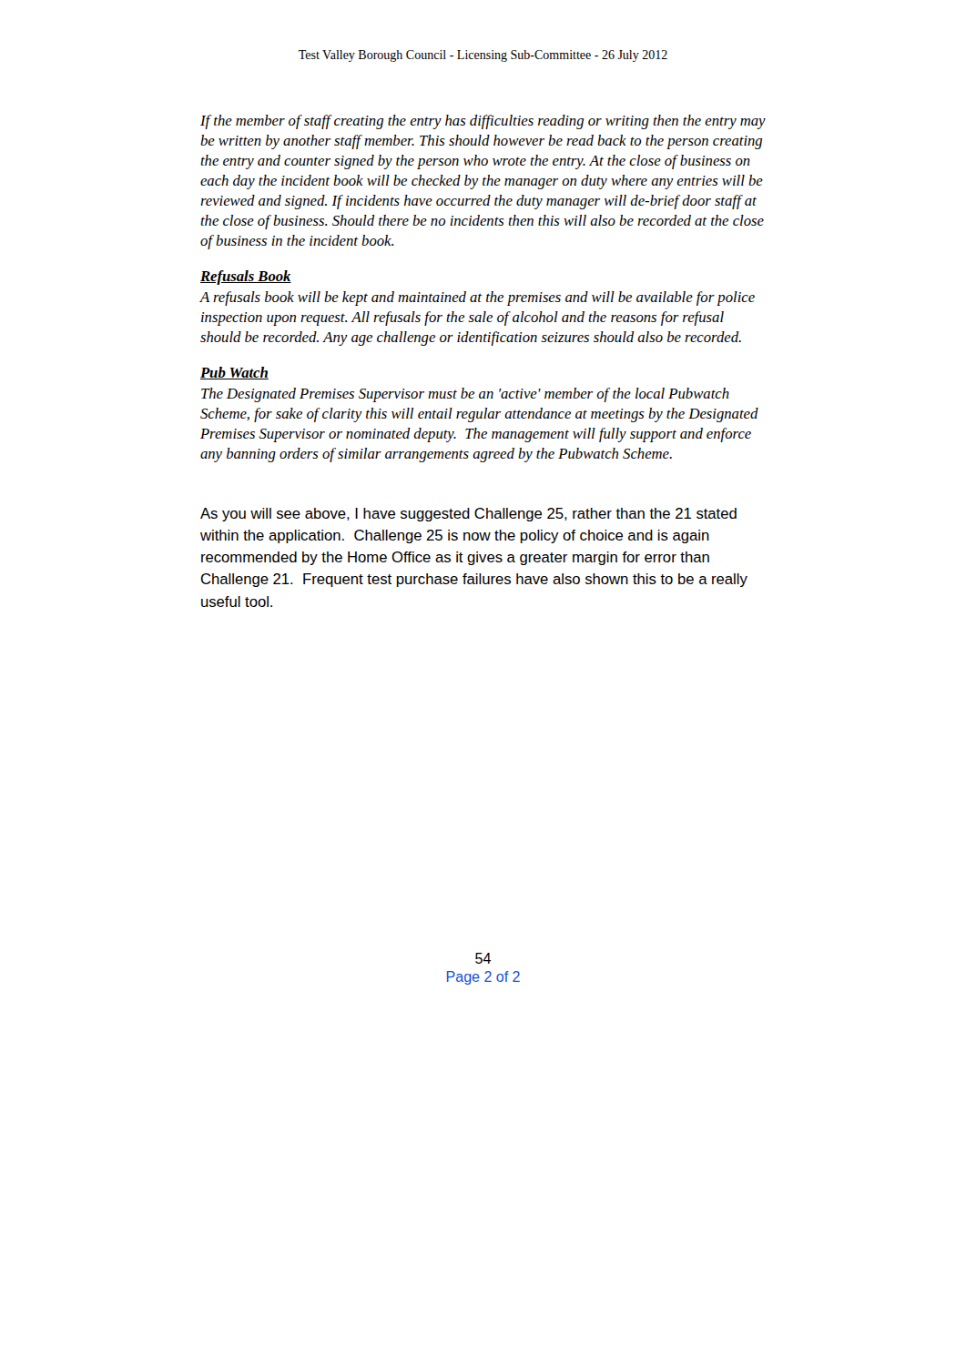Test Valley Borough Council - Licensing Sub-Committee - 26 July 2012
If the member of staff creating the entry has difficulties reading or writing then the entry may be written by another staff member. This should however be read back to the person creating the entry and counter signed by the person who wrote the entry. At the close of business on each day the incident book will be checked by the manager on duty where any entries will be reviewed and signed. If incidents have occurred the duty manager will de-brief door staff at the close of business. Should there be no incidents then this will also be recorded at the close of business in the incident book.
Refusals Book
A refusals book will be kept and maintained at the premises and will be available for police inspection upon request. All refusals for the sale of alcohol and the reasons for refusal should be recorded. Any age challenge or identification seizures should also be recorded.
Pub Watch
The Designated Premises Supervisor must be an 'active' member of the local Pubwatch Scheme, for sake of clarity this will entail regular attendance at meetings by the Designated Premises Supervisor or nominated deputy. The management will fully support and enforce any banning orders of similar arrangements agreed by the Pubwatch Scheme.
As you will see above, I have suggested Challenge 25, rather than the 21 stated within the application. Challenge 25 is now the policy of choice and is again recommended by the Home Office as it gives a greater margin for error than Challenge 21. Frequent test purchase failures have also shown this to be a really useful tool.
54
Page 2 of 2